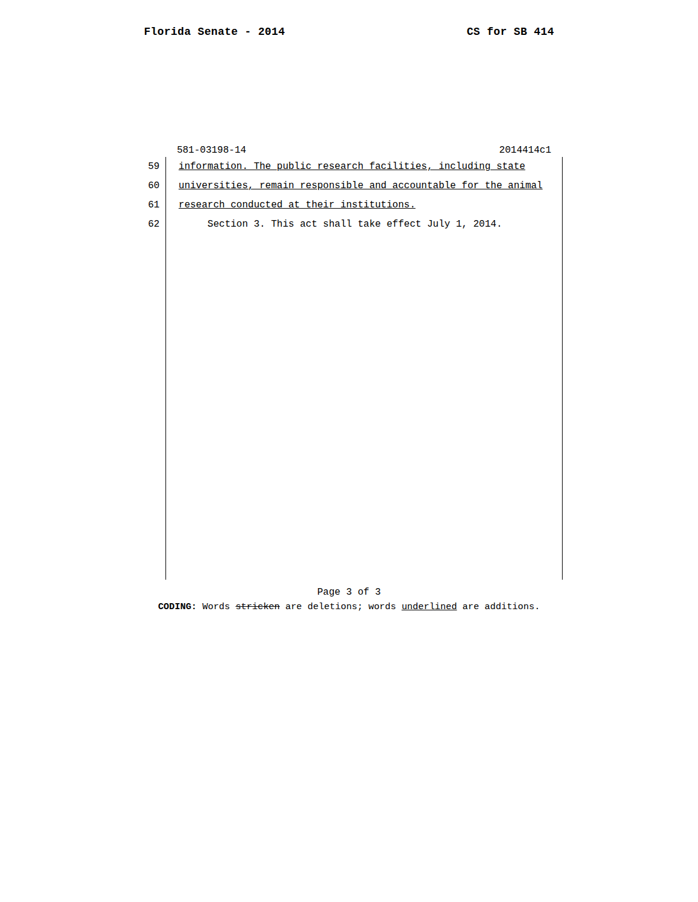Florida Senate - 2014 CS for SB 414
581-03198-14 2014414c1
59
60
61
62
information. The public research facilities, including state
universities, remain responsible and accountable for the animal
research conducted at their institutions.
Section 3. This act shall take effect July 1, 2014.
Page 3 of 3
CODING: Words stricken are deletions; words underlined are additions.